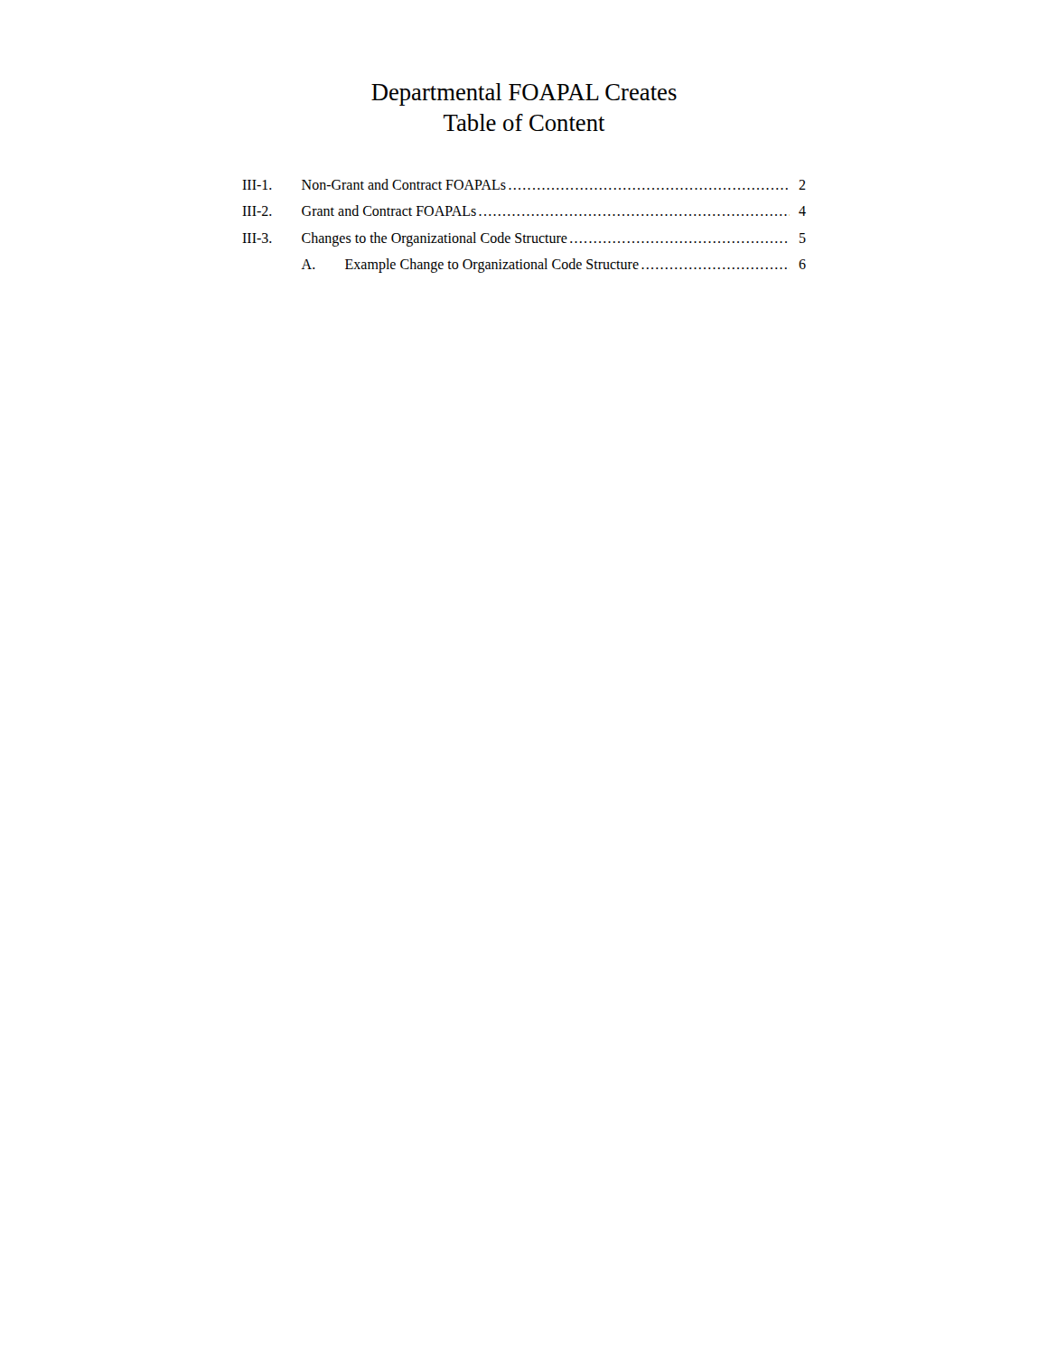Departmental FOAPAL Creates
Table of Content
III-1. Non-Grant and Contract FOAPALs .................................................................................................................. 2
III-2. Grant and Contract FOAPALs ....................................................................................................................... 4
III-3. Changes to the Organizational Code Structure ......................................................................................... 5
A. Example Change to Organizational Code Structure ....................................................................... 6